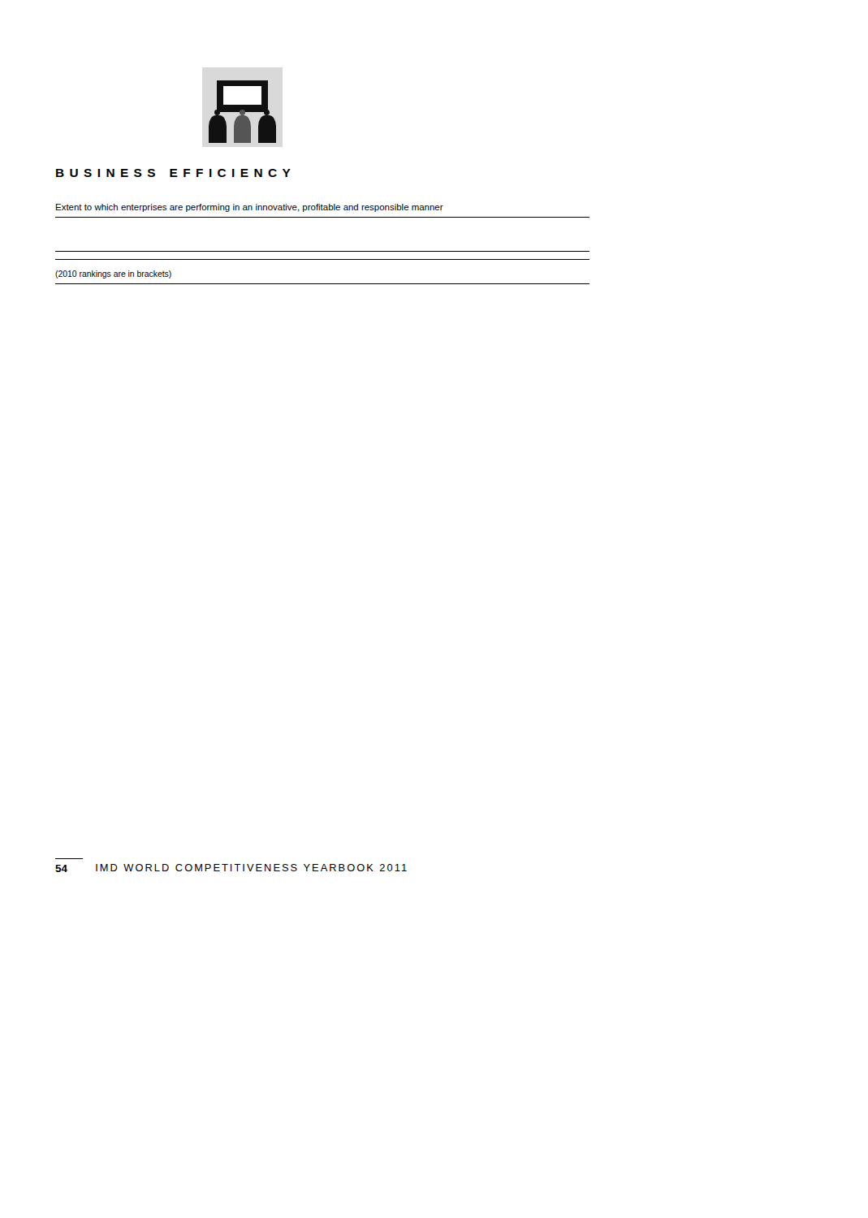Business Efficiency
Extent to which enterprises are performing in an innovative, profitable and responsible manner
(2010 rankings are in brackets)
54
IMD WORLD COMPETITIVENESS YEARBOOK 2011